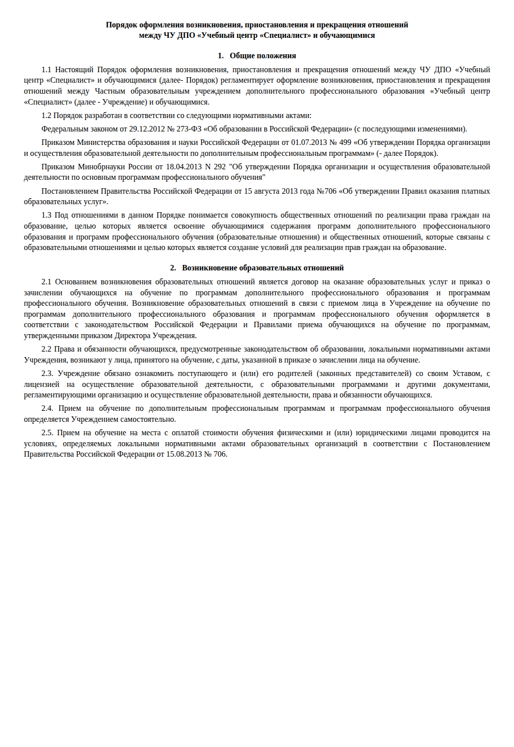Порядок оформления возникновения, приостановления и прекращения отношений
между ЧУ ДПО «Учебный центр «Специалист» и обучающимися
1. Общие положения
1.1 Настоящий Порядок оформления возникновения, приостановления и прекращения отношений между ЧУ ДПО «Учебный центр «Специалист» и обучающимися (далее- Порядок) регламентирует оформление возникновения, приостановления и прекращения отношений между Частным образовательным учреждением дополнительного профессионального образования «Учебный центр «Специалист» (далее - Учреждение) и обучающимися.
1.2 Порядок разработан в соответствии со следующими нормативными актами:
Федеральным законом от 29.12.2012 № 273-ФЗ «Об образовании в Российской Федерации» (с последующими изменениями).
Приказом Министерства образования и науки Российской Федерации от 01.07.2013 № 499 «Об утверждении Порядка организации и осуществления образовательной деятельности по дополнительным профессиональным программам» (- далее Порядок).
Приказом Минобрнауки России от 18.04.2013 N 292 "Об утверждении Порядка организации и осуществления образовательной деятельности по основным программам профессионального обучения"
Постановлением Правительства Российской Федерации от 15 августа 2013 года №706 «Об утверждении Правил оказания платных образовательных услуг».
1.3 Под отношениями в данном Порядке понимается совокупность общественных отношений по реализации права граждан на образование, целью которых является освоение обучающимися содержания программ дополнительного профессионального образования и программ профессионального обучения (образовательные отношения) и общественных отношений, которые связаны с образовательными отношениями и целью которых является создание условий для реализации прав граждан на образование.
2. Возникновение образовательных отношений
2.1 Основанием возникновения образовательных отношений является договор на оказание образовательных услуг и приказ о зачислении обучающихся на обучение по программам дополнительного профессионального образования и программам профессионального обучения. Возникновение образовательных отношений в связи с приемом лица в Учреждение на обучение по программам дополнительного профессионального образования и программам профессионального обучения оформляется в соответствии с законодательством Российской Федерации и Правилами приема обучающихся на обучение по программам, утвержденными приказом Директора Учреждения.
2.2 Права и обязанности обучающихся, предусмотренные законодательством об образовании, локальными нормативными актами Учреждения, возникают у лица, принятого на обучение, с даты, указанной в приказе о зачислении лица на обучение.
2.3. Учреждение обязано ознакомить поступающего и (или) его родителей (законных представителей) со своим Уставом, с лицензией на осуществление образовательной деятельности, с образовательными программами и другими документами, регламентирующими организацию и осуществление образовательной деятельности, права и обязанности обучающихся.
2.4. Прием на обучение по дополнительным профессиональным программам и программам профессионального обучения определяется Учреждением самостоятельно.
2.5. Прием на обучение на места с оплатой стоимости обучения физическими и (или) юридическими лицами проводится на условиях, определяемых локальными нормативными актами образовательных организаций в соответствии с Постановлением Правительства Российской Федерации от 15.08.2013 № 706.